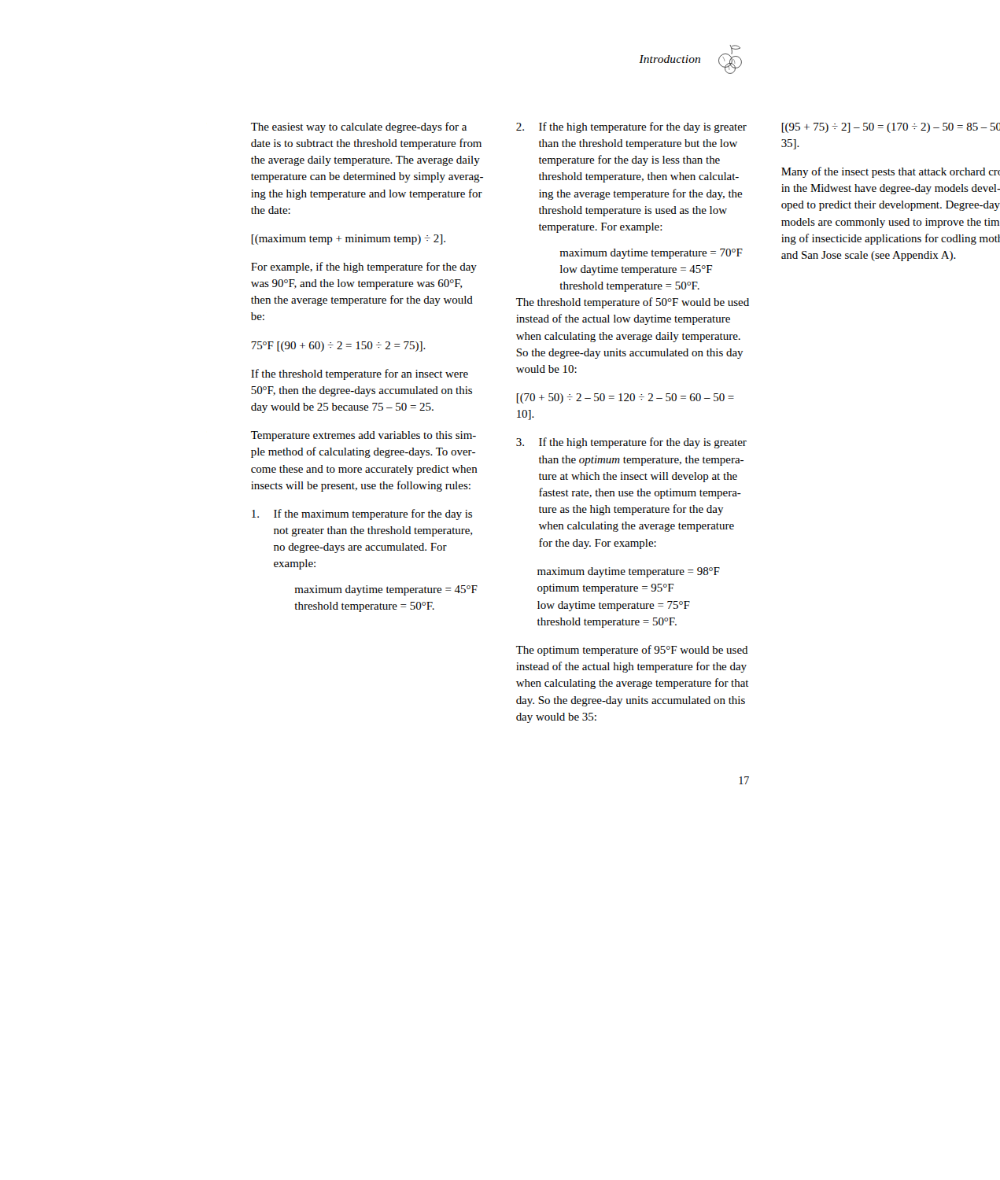Introduction
The easiest way to calculate degree-days for a date is to subtract the threshold temperature from the average daily temperature. The average daily temperature can be determined by simply averaging the high temperature and low temperature for the date:
[(maximum temp + minimum temp) ÷ 2].
For example, if the high temperature for the day was 90°F, and the low temperature was 60°F, then the average temperature for the day would be:
75°F [(90 + 60) ÷ 2 = 150 ÷ 2 = 75)].
If the threshold temperature for an insect were 50°F, then the degree-days accumulated on this day would be 25 because 75 – 50 = 25.
Temperature extremes add variables to this simple method of calculating degree-days. To overcome these and to more accurately predict when insects will be present, use the following rules:
If the maximum temperature for the day is not greater than the threshold temperature, no degree-days are accumulated. For example:
maximum daytime temperature = 45°F
threshold temperature = 50°F.
If the high temperature for the day is greater than the threshold temperature but the low temperature for the day is less than the threshold temperature, then when calculating the average temperature for the day, the threshold temperature is used as the low temperature. For example:
maximum daytime temperature = 70°F
low daytime temperature = 45°F
threshold temperature = 50°F.
The threshold temperature of 50°F would be used instead of the actual low daytime temperature when calculating the average daily temperature. So the degree-day units accumulated on this day would be 10:
[(70 + 50) ÷ 2 – 50 = 120 ÷ 2 – 50 = 60 – 50 = 10].
If the high temperature for the day is greater than the optimum temperature, the temperature at which the insect will develop at the fastest rate, then use the optimum temperature as the high temperature for the day when calculating the average temperature for the day. For example:
maximum daytime temperature = 98°F
optimum temperature = 95°F
low daytime temperature = 75°F
threshold temperature = 50°F.
The optimum temperature of 95°F would be used instead of the actual high temperature for the day when calculating the average temperature for that day. So the degree-day units accumulated on this day would be 35:
[(95 + 75) ÷ 2] – 50 = (170 ÷ 2) – 50 = 85 – 50 = 35].
Many of the insect pests that attack orchard crops in the Midwest have degree-day models developed to predict their development. Degree-day models are commonly used to improve the timing of insecticide applications for codling moth and San Jose scale (see Appendix A).
17